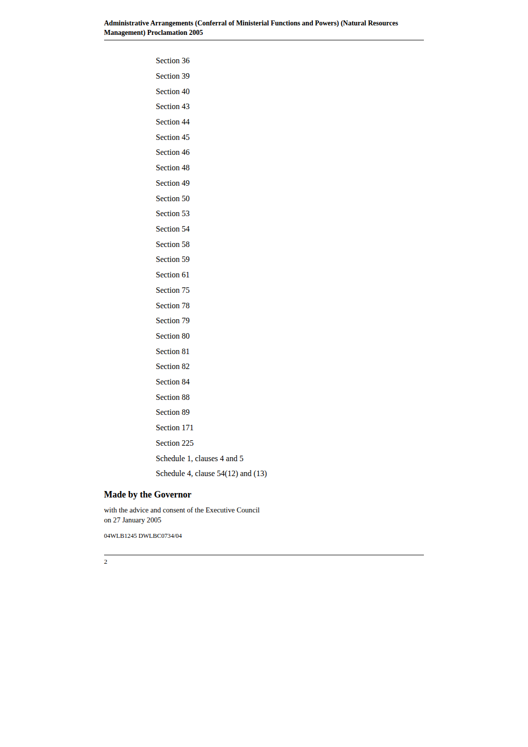Administrative Arrangements (Conferral of Ministerial Functions and Powers) (Natural Resources Management) Proclamation 2005
Section 36
Section 39
Section 40
Section 43
Section 44
Section 45
Section 46
Section 48
Section 49
Section 50
Section 53
Section 54
Section 58
Section 59
Section 61
Section 75
Section 78
Section 79
Section 80
Section 81
Section 82
Section 84
Section 88
Section 89
Section 171
Section 225
Schedule 1, clauses 4 and 5
Schedule 4, clause 54(12) and (13)
Made by the Governor
with the advice and consent of the Executive Council
on 27 January 2005
04WLB1245 DWLBC0734/04
2